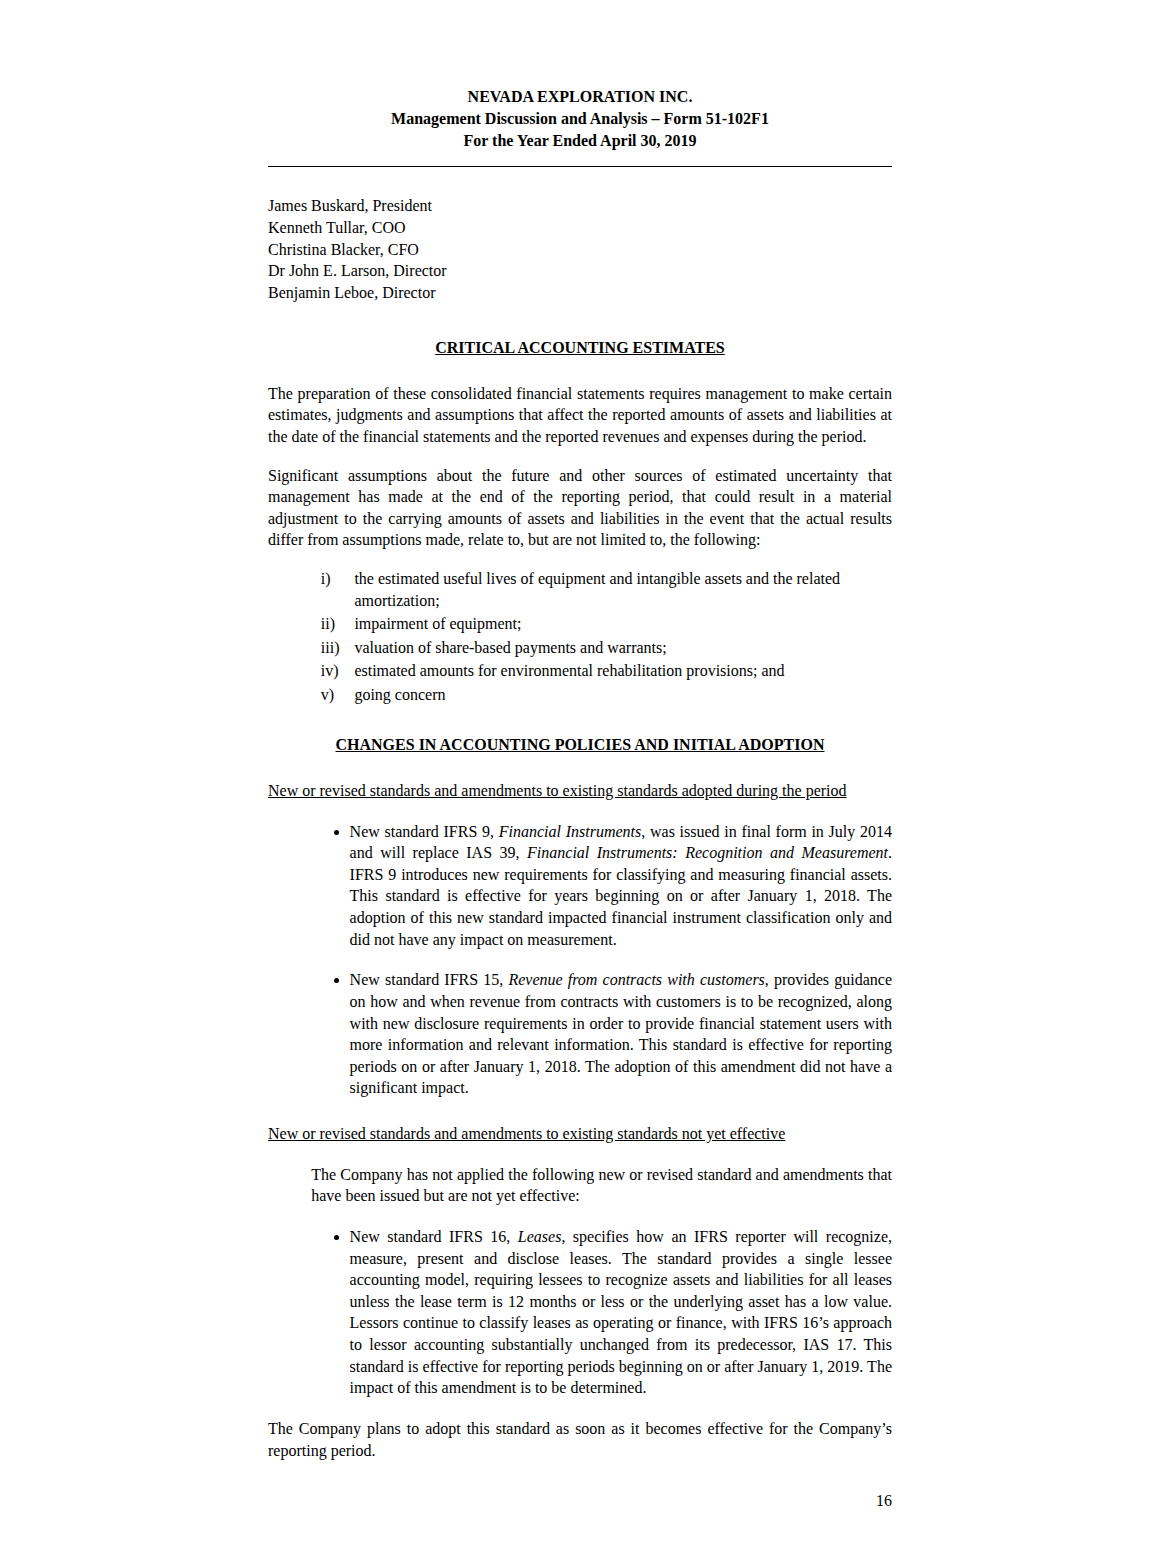NEVADA EXPLORATION INC. Management Discussion and Analysis – Form 51-102F1 For the Year Ended April 30, 2019
James Buskard, President
Kenneth Tullar, COO
Christina Blacker, CFO
Dr John E. Larson, Director
Benjamin Leboe, Director
CRITICAL ACCOUNTING ESTIMATES
The preparation of these consolidated financial statements requires management to make certain estimates, judgments and assumptions that affect the reported amounts of assets and liabilities at the date of the financial statements and the reported revenues and expenses during the period.
Significant assumptions about the future and other sources of estimated uncertainty that management has made at the end of the reporting period, that could result in a material adjustment to the carrying amounts of assets and liabilities in the event that the actual results differ from assumptions made, relate to, but are not limited to, the following:
i) the estimated useful lives of equipment and intangible assets and the related amortization;
ii) impairment of equipment;
iii) valuation of share-based payments and warrants;
iv) estimated amounts for environmental rehabilitation provisions; and
v) going concern
CHANGES IN ACCOUNTING POLICIES AND INITIAL ADOPTION
New or revised standards and amendments to existing standards adopted during the period
New standard IFRS 9, Financial Instruments, was issued in final form in July 2014 and will replace IAS 39, Financial Instruments: Recognition and Measurement. IFRS 9 introduces new requirements for classifying and measuring financial assets. This standard is effective for years beginning on or after January 1, 2018. The adoption of this new standard impacted financial instrument classification only and did not have any impact on measurement.
New standard IFRS 15, Revenue from contracts with customers, provides guidance on how and when revenue from contracts with customers is to be recognized, along with new disclosure requirements in order to provide financial statement users with more information and relevant information. This standard is effective for reporting periods on or after January 1, 2018. The adoption of this amendment did not have a significant impact.
New or revised standards and amendments to existing standards not yet effective
The Company has not applied the following new or revised standard and amendments that have been issued but are not yet effective:
New standard IFRS 16, Leases, specifies how an IFRS reporter will recognize, measure, present and disclose leases. The standard provides a single lessee accounting model, requiring lessees to recognize assets and liabilities for all leases unless the lease term is 12 months or less or the underlying asset has a low value. Lessors continue to classify leases as operating or finance, with IFRS 16’s approach to lessor accounting substantially unchanged from its predecessor, IAS 17. This standard is effective for reporting periods beginning on or after January 1, 2019. The impact of this amendment is to be determined.
The Company plans to adopt this standard as soon as it becomes effective for the Company’s reporting period.
16